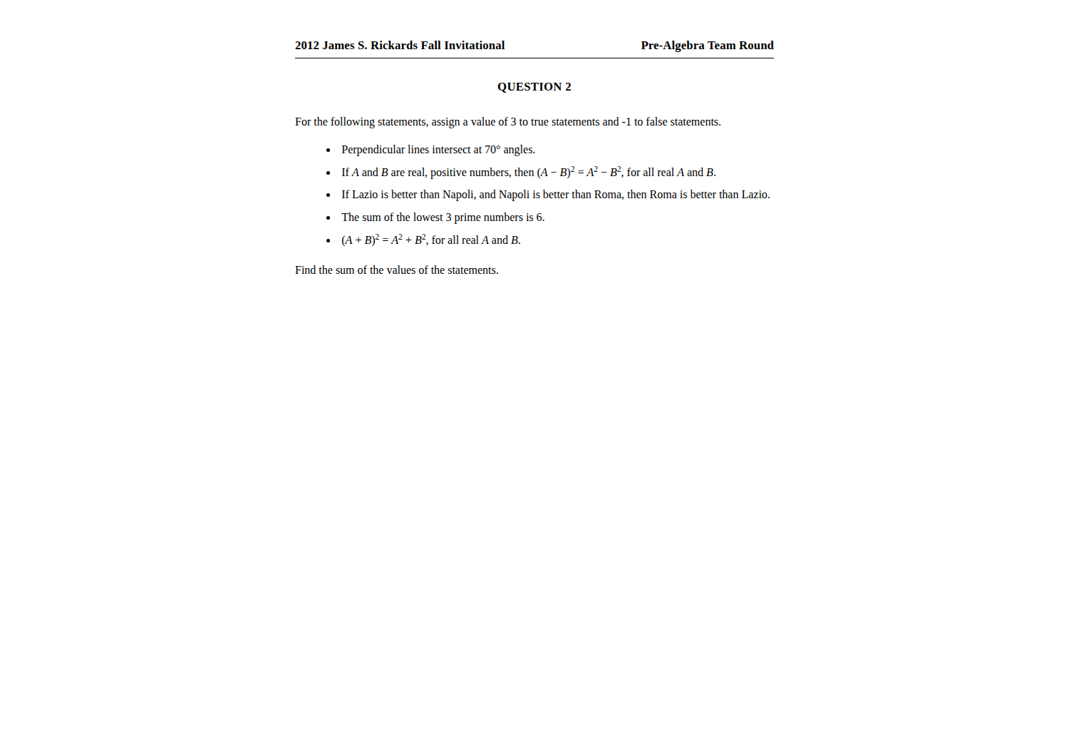2012 James S. Rickards Fall Invitational
Pre-Algebra Team Round
QUESTION 2
For the following statements, assign a value of 3 to true statements and -1 to false statements.
Perpendicular lines intersect at 70° angles.
If A and B are real, positive numbers, then (A − B)2 = A2 − B2, for all real A and B.
If Lazio is better than Napoli, and Napoli is better than Roma, then Roma is better than Lazio.
The sum of the lowest 3 prime numbers is 6.
(A + B)2 = A2 + B2, for all real A and B.
Find the sum of the values of the statements.